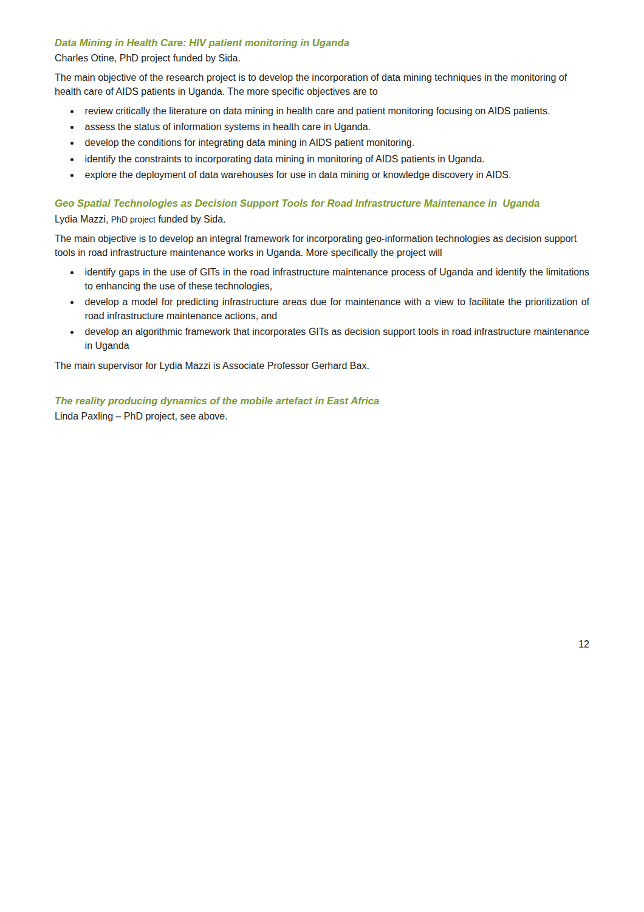Data Mining in Health Care: HIV patient monitoring in Uganda
Charles Otine, PhD project funded by Sida.
The main objective of the research project is to develop the incorporation of data mining techniques in the monitoring of health care of AIDS patients in Uganda. The more specific objectives are to
review critically the literature on data mining in health care and patient monitoring focusing on AIDS patients.
assess the status of information systems in health care in Uganda.
develop the conditions for integrating data mining in AIDS patient monitoring.
identify the constraints to incorporating data mining in monitoring of AIDS patients in Uganda.
explore the deployment of data warehouses for use in data mining or knowledge discovery in AIDS.
Geo Spatial Technologies as Decision Support Tools for Road Infrastructure Maintenance in Uganda
Lydia Mazzi, PhD project funded by Sida.
The main objective is to develop an integral framework for incorporating geo-information technologies as decision support tools in road infrastructure maintenance works in Uganda. More specifically the project will
identify gaps in the use of GITs in the road infrastructure maintenance process of Uganda and identify the limitations to enhancing the use of these technologies,
develop a model for predicting infrastructure areas due for maintenance with a view to facilitate the prioritization of road infrastructure maintenance actions, and
develop an algorithmic framework that incorporates GITs as decision support tools in road infrastructure maintenance in Uganda
The main supervisor for Lydia Mazzi is Associate Professor Gerhard Bax.
The reality producing dynamics of the mobile artefact in East Africa
Linda Paxling – PhD project, see above.
12